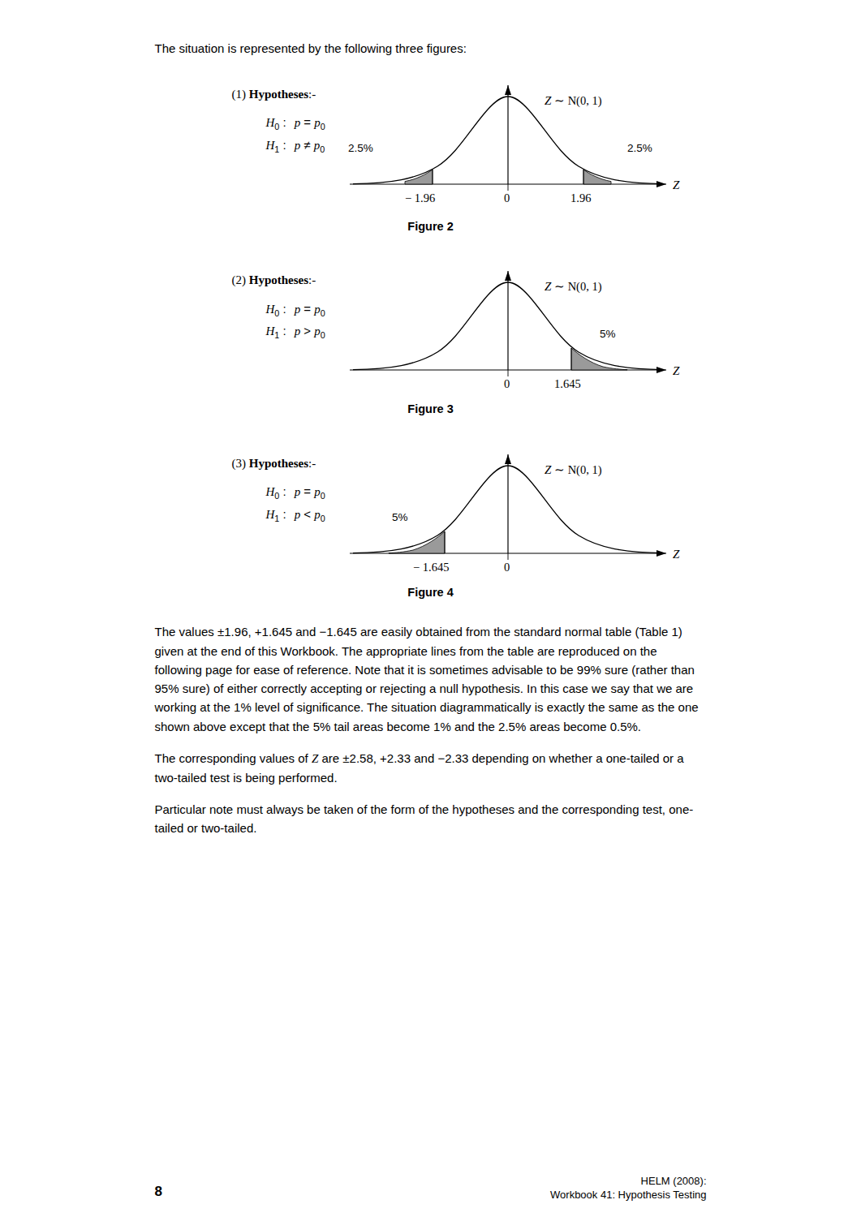The situation is represented by the following three figures:
(1) Hypotheses:-
| H 0 : | p = p 0 |
| H 1 : | p ≠ p 0 |
2.5% 2.5% − 1.96 0 1.96 Z Z ∼ N(0, 1)
Figure 2
(2) Hypotheses:-
| H 0 : | p = p 0 |
| H 1 : | p > p 0 |
5% 0 1.645 Z Z ∼ N(0, 1)
Figure 3
(3) Hypotheses:-
| H 0 : | p = p 0 |
| H 1 : | p < p 0 |
5% − 1.645 0 Z Z ∼ N(0, 1)
Figure 4
The values ±1.96, +1.645 and −1.645 are easily obtained from the standard normal table (Table 1) given at the end of this Workbook. The appropriate lines from the table are reproduced on the following page for ease of reference. Note that it is sometimes advisable to be 99% sure (rather than 95% sure) of either correctly accepting or rejecting a null hypothesis. In this case we say that we are working at the 1% level of significance. The situation diagrammatically is exactly the same as the one shown above except that the 5% tail areas become 1% and the 2.5% areas become 0.5%.
The corresponding values of Z are ±2.58, +2.33 and −2.33 depending on whether a one-tailed or a two-tailed test is being performed.
Particular note must always be taken of the form of the hypotheses and the corresponding test, one-tailed or two-tailed.
8
HELM (2008):
Workbook 41: Hypothesis Testing